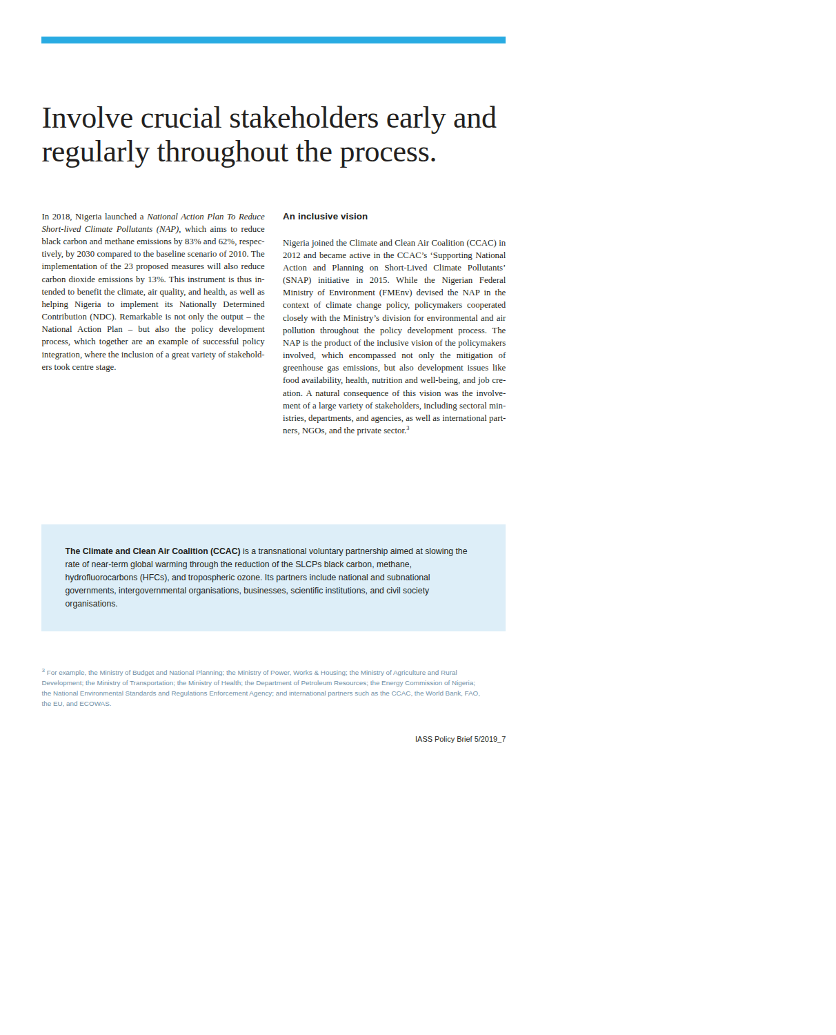Involve crucial stakeholders early and
regularly throughout the process.
In 2018, Nigeria launched a National Action Plan To Reduce Short-lived Climate Pollutants (NAP), which aims to reduce black carbon and methane emissions by 83% and 62%, respectively, by 2030 compared to the baseline scenario of 2010. The implementation of the 23 proposed measures will also reduce carbon dioxide emissions by 13%. This instrument is thus intended to benefit the climate, air quality, and health, as well as helping Nigeria to implement its Nationally Determined Contribution (NDC). Remarkable is not only the output – the National Action Plan – but also the policy development process, which together are an example of successful policy integration, where the inclusion of a great variety of stakeholders took centre stage.
An inclusive vision
Nigeria joined the Climate and Clean Air Coalition (CCAC) in 2012 and became active in the CCAC’s ‘Supporting National Action and Planning on Short-Lived Climate Pollutants’ (SNAP) initiative in 2015. While the Nigerian Federal Ministry of Environment (FMEnv) devised the NAP in the context of climate change policy, policymakers cooperated closely with the Ministry’s division for environmental and air pollution throughout the policy development process. The NAP is the product of the inclusive vision of the policymakers involved, which encompassed not only the mitigation of greenhouse gas emissions, but also development issues like food availability, health, nutrition and well-being, and job creation. A natural consequence of this vision was the involvement of a large variety of stakeholders, including sectoral ministries, departments, and agencies, as well as international partners, NGOs, and the private sector.3
The Climate and Clean Air Coalition (CCAC) is a transnational voluntary partnership aimed at slowing the rate of near-term global warming through the reduction of the SLCPs black carbon, methane, hydrofluorocarbons (HFCs), and tropospheric ozone. Its partners include national and subnational governments, intergovernmental organisations, businesses, scientific institutions, and civil society organisations.
3 For example, the Ministry of Budget and National Planning; the Ministry of Power, Works & Housing; the Ministry of Agriculture and Rural Development; the Ministry of Transportation; the Ministry of Health; the Department of Petroleum Resources; the Energy Commission of Nigeria; the National Environmental Standards and Regulations Enforcement Agency; and international partners such as the CCAC, the World Bank, FAO, the EU, and ECOWAS.
IASS Policy Brief 5/2019_7